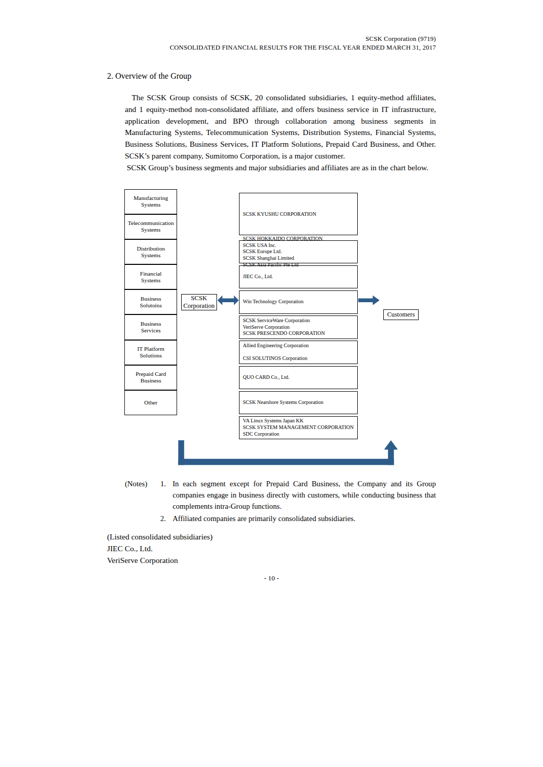SCSK Corporation (9719)
CONSOLIDATED FINANCIAL RESULTS FOR THE FISCAL YEAR ENDED MARCH 31, 2017
2. Overview of the Group
The SCSK Group consists of SCSK, 20 consolidated subsidiaries, 1 equity-method affiliates, and 1 equity-method non-consolidated affiliate, and offers business service in IT infrastructure, application development, and BPO through collaboration among business segments in Manufacturing Systems, Telecommunication Systems, Distribution Systems, Financial Systems, Business Solutions, Business Services, IT Platform Solutions, Prepaid Card Business, and Other. SCSK’s parent company, Sumitomo Corporation, is a major customer.
SCSK Group’s business segments and major subsidiaries and affiliates are as in the chart below.
| Manufacturing Systems | SCSK Corporation | | SCSK KYUSHU CORPORATION | | Customers |
| Telecommunication Systems |
| Distribution Systems | SCSK HOKKAIDO CORPORATION SCSK USA Inc. SCSK Europe Ltd. SCSK Shanghai Limited SCSK Asia Pacific Pte Ltd |
| Financial Systems | JIEC Co., Ltd. |
| Business Solutoins | Win Technology Corporation |
| Business Services | SCSK ServiceWare Corporation VeriServe Corporation SCSK PRESCENDO CORPORATION |
| IT Platform Solutions | Allied Engineering Corporation CSI SOLUTINOS Corporation |
| Prepaid Card Business | QUO CARD Co., Ltd. |
| Other | SCSK Nearshore Systems Corporation |
| | | | VA Linux Systems Japan KK SCSK SYSTEM MANAGEMENT CORPORATION SDC Corporation | |
| (Notes) | 1. | In each segment except for Prepaid Card Business, the Company and its Group companies engage in business directly with customers, while conducting business that complements intra-Group functions. |
| | 2. | Affiliated companies are primarily consolidated subsidiaries. |
(Listed consolidated subsidiaries)
JIEC Co., Ltd.
VeriServe Corporation
- 10 -